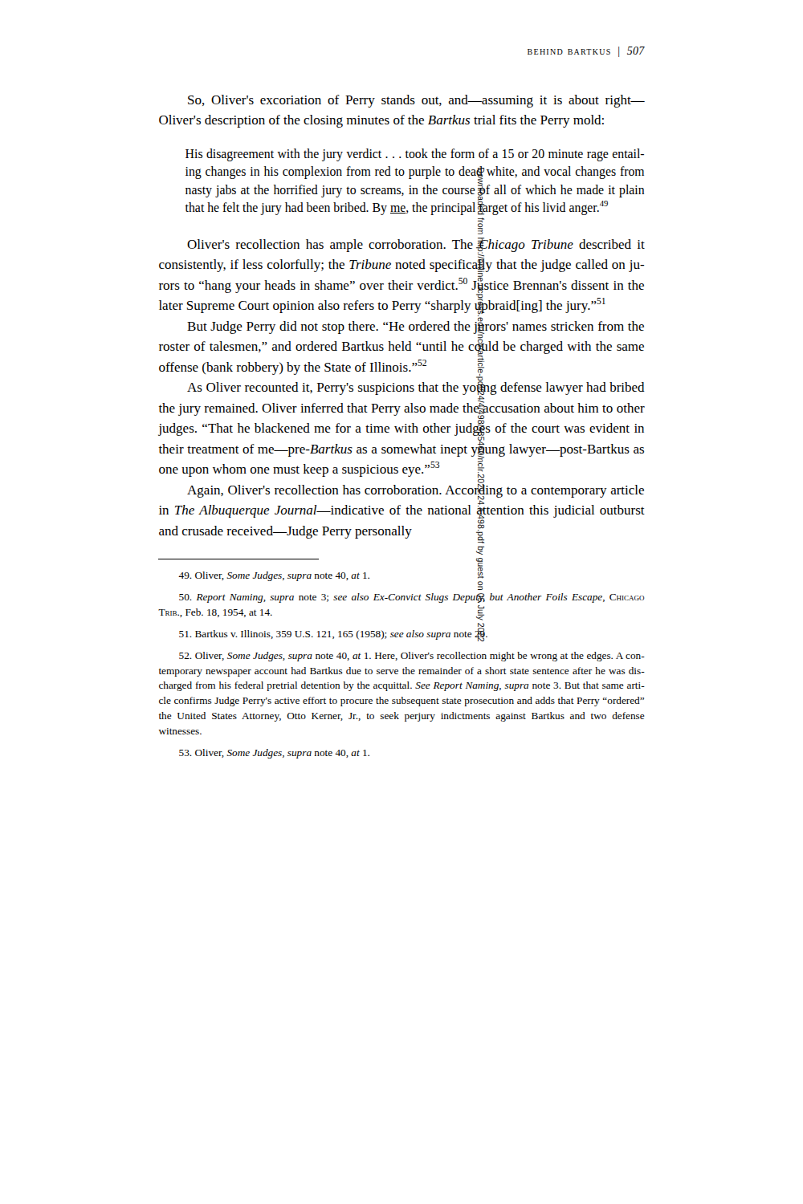behind bartkus|507
So, Oliver's excoriation of Perry stands out, and—assuming it is about right—Oliver's description of the closing minutes of the Bartkus trial fits the Perry mold:
His disagreement with the jury verdict . . . took the form of a 15 or 20 minute rage entailing changes in his complexion from red to purple to dead white, and vocal changes from nasty jabs at the horrified jury to screams, in the course of all of which he made it plain that he felt the jury had been bribed. By me, the principal target of his livid anger.49
Oliver's recollection has ample corroboration. The Chicago Tribune described it consistently, if less colorfully; the Tribune noted specifically that the judge called on jurors to “hang your heads in shame” over their verdict.50 Justice Brennan's dissent in the later Supreme Court opinion also refers to Perry “sharply upbraid[ing] the jury.”51
But Judge Perry did not stop there. “He ordered the jurors' names stricken from the roster of talesmen,” and ordered Bartkus held “until he could be charged with the same offense (bank robbery) by the State of Illinois.”52
As Oliver recounted it, Perry's suspicions that the young defense lawyer had bribed the jury remained. Oliver inferred that Perry also made the accusation about him to other judges. “That he blackened me for a time with other judges of the court was evident in their treatment of me—pre-Bartkus as a somewhat inept young lawyer—post-Bartkus as one upon whom one must keep a suspicious eye.”53
Again, Oliver's recollection has corroboration. According to a contemporary article in The Albuquerque Journal—indicative of the national attention this judicial outburst and crusade received—Judge Perry personally
49. Oliver, Some Judges, supra note 40, at 1.
50. Report Naming, supra note 3; see also Ex-Convict Slugs Deputy, but Another Foils Escape, Chicago Trib., Feb. 18, 1954, at 14.
51. Bartkus v. Illinois, 359 U.S. 121, 165 (1958); see also supra note 29.
52. Oliver, Some Judges, supra note 40, at 1. Here, Oliver's recollection might be wrong at the edges. A contemporary newspaper account had Bartkus due to serve the remainder of a short state sentence after he was discharged from his federal pretrial detention by the acquittal. See Report Naming, supra note 3. But that same article confirms Judge Perry's active effort to procure the subsequent state prosecution and adds that Perry “ordered” the United States Attorney, Otto Kerner, Jr., to seek perjury indictments against Bartkus and two defense witnesses.
53. Oliver, Some Judges, supra note 40, at 1.
Downloaded from http://online.ucpress.edu/nclr/article-pdf/24/4/498/485460/nclr.2021.24.4.498.pdf by guest on 05 July 2022